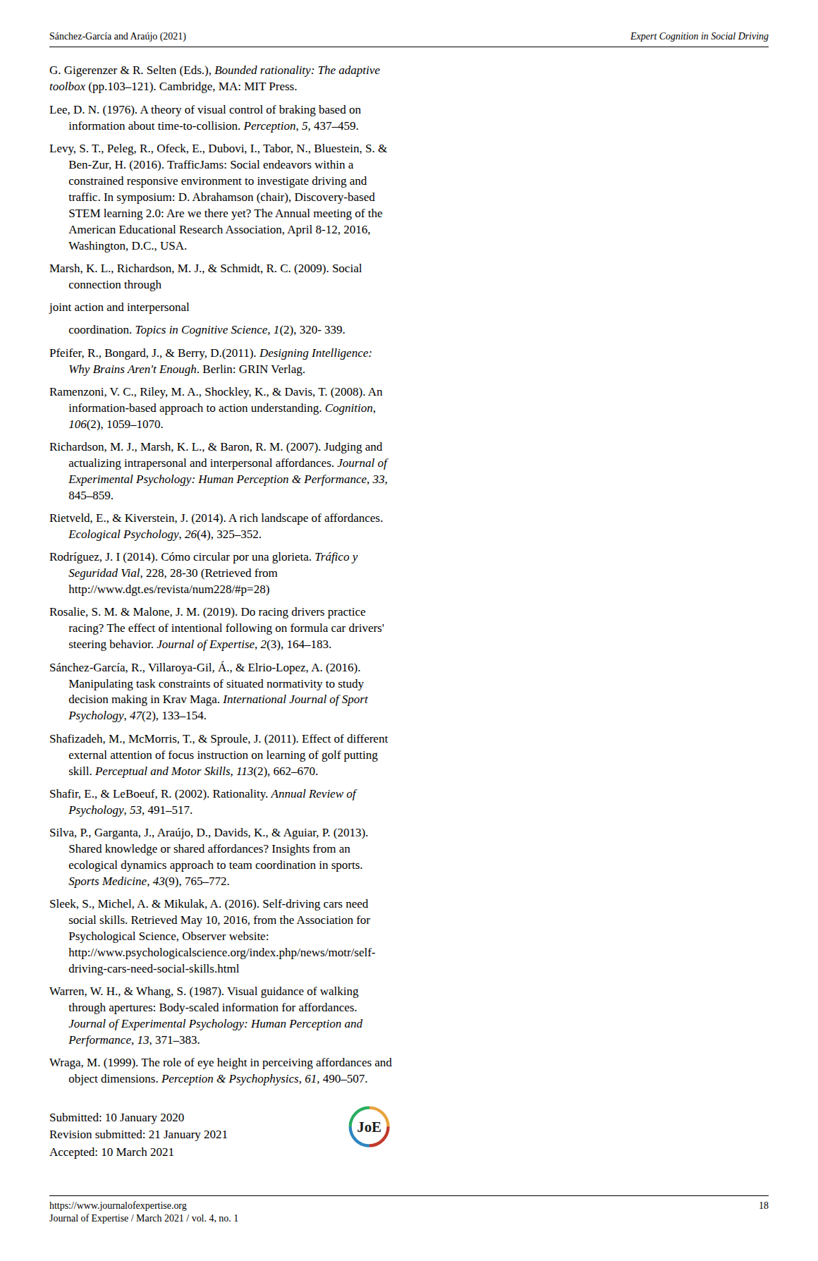Sánchez-García and Araújo (2021) Expert Cognition in Social Driving
G. Gigerenzer & R. Selten (Eds.), Bounded rationality: The adaptive toolbox (pp.103–121). Cambridge, MA: MIT Press.
Lee, D. N. (1976). A theory of visual control of braking based on information about time-to-collision. Perception, 5, 437–459.
Levy, S. T., Peleg, R., Ofeck, E., Dubovi, I., Tabor, N., Bluestein, S. & Ben-Zur, H. (2016). TrafficJams: Social endeavors within a constrained responsive environment to investigate driving and traffic. In symposium: D. Abrahamson (chair), Discovery-based STEM learning 2.0: Are we there yet? The Annual meeting of the American Educational Research Association, April 8-12, 2016, Washington, D.C., USA.
Marsh, K. L., Richardson, M. J., & Schmidt, R. C. (2009). Social connection through
joint action and interpersonal
coordination. Topics in Cognitive Science, 1(2), 320- 339.
Pfeifer, R., Bongard, J., & Berry, D.(2011). Designing Intelligence: Why Brains Aren't Enough. Berlin: GRIN Verlag.
Ramenzoni, V. C., Riley, M. A., Shockley, K., & Davis, T. (2008). An information-based approach to action understanding. Cognition, 106(2), 1059–1070.
Richardson, M. J., Marsh, K. L., & Baron, R. M. (2007). Judging and actualizing intrapersonal and interpersonal affordances. Journal of Experimental Psychology: Human Perception & Performance, 33, 845–859.
Rietveld, E., & Kiverstein, J. (2014). A rich landscape of affordances. Ecological Psychology, 26(4), 325–352.
Rodríguez, J. I (2014). Cómo circular por una glorieta. Tráfico y Seguridad Vial, 228, 28-30 (Retrieved from http://www.dgt.es/revista/num228/#p=28)
Rosalie, S. M. & Malone, J. M. (2019). Do racing drivers practice racing? The effect of intentional following on formula car drivers' steering behavior. Journal of Expertise, 2(3), 164–183.
Sánchez-García, R., Villaroya-Gil, Á., & Elrio-Lopez, A. (2016). Manipulating task constraints of situated normativity to study decision making in Krav Maga. International Journal of Sport Psychology, 47(2), 133–154.
Shafizadeh, M., McMorris, T., & Sproule, J. (2011). Effect of different external attention of focus instruction on learning of golf putting skill. Perceptual and Motor Skills, 113(2), 662–670.
Shafir, E., & LeBoeuf, R. (2002). Rationality. Annual Review of Psychology, 53, 491–517.
Silva, P., Garganta, J., Araújo, D., Davids, K., & Aguiar, P. (2013). Shared knowledge or shared affordances? Insights from an ecological dynamics approach to team coordination in sports. Sports Medicine, 43(9), 765–772.
Sleek, S., Michel, A. & Mikulak, A. (2016). Self-driving cars need social skills. Retrieved May 10, 2016, from the Association for Psychological Science, Observer website: http://www.psychologicalscience.org/index.php/news/motr/self-driving-cars-need-social-skills.html
Warren, W. H., & Whang, S. (1987). Visual guidance of walking through apertures: Body-scaled information for affordances. Journal of Experimental Psychology: Human Perception and Performance, 13, 371–383.
Wraga, M. (1999). The role of eye height in perceiving affordances and object dimensions. Perception & Psychophysics, 61, 490–507.
JoE
Submitted: 10 January 2020
Revision submitted: 21 January 2021
Accepted: 10 March 2021
https://www.journalofexpertise.org
Journal of Expertise / March 2021 / vol. 4, no. 1
18